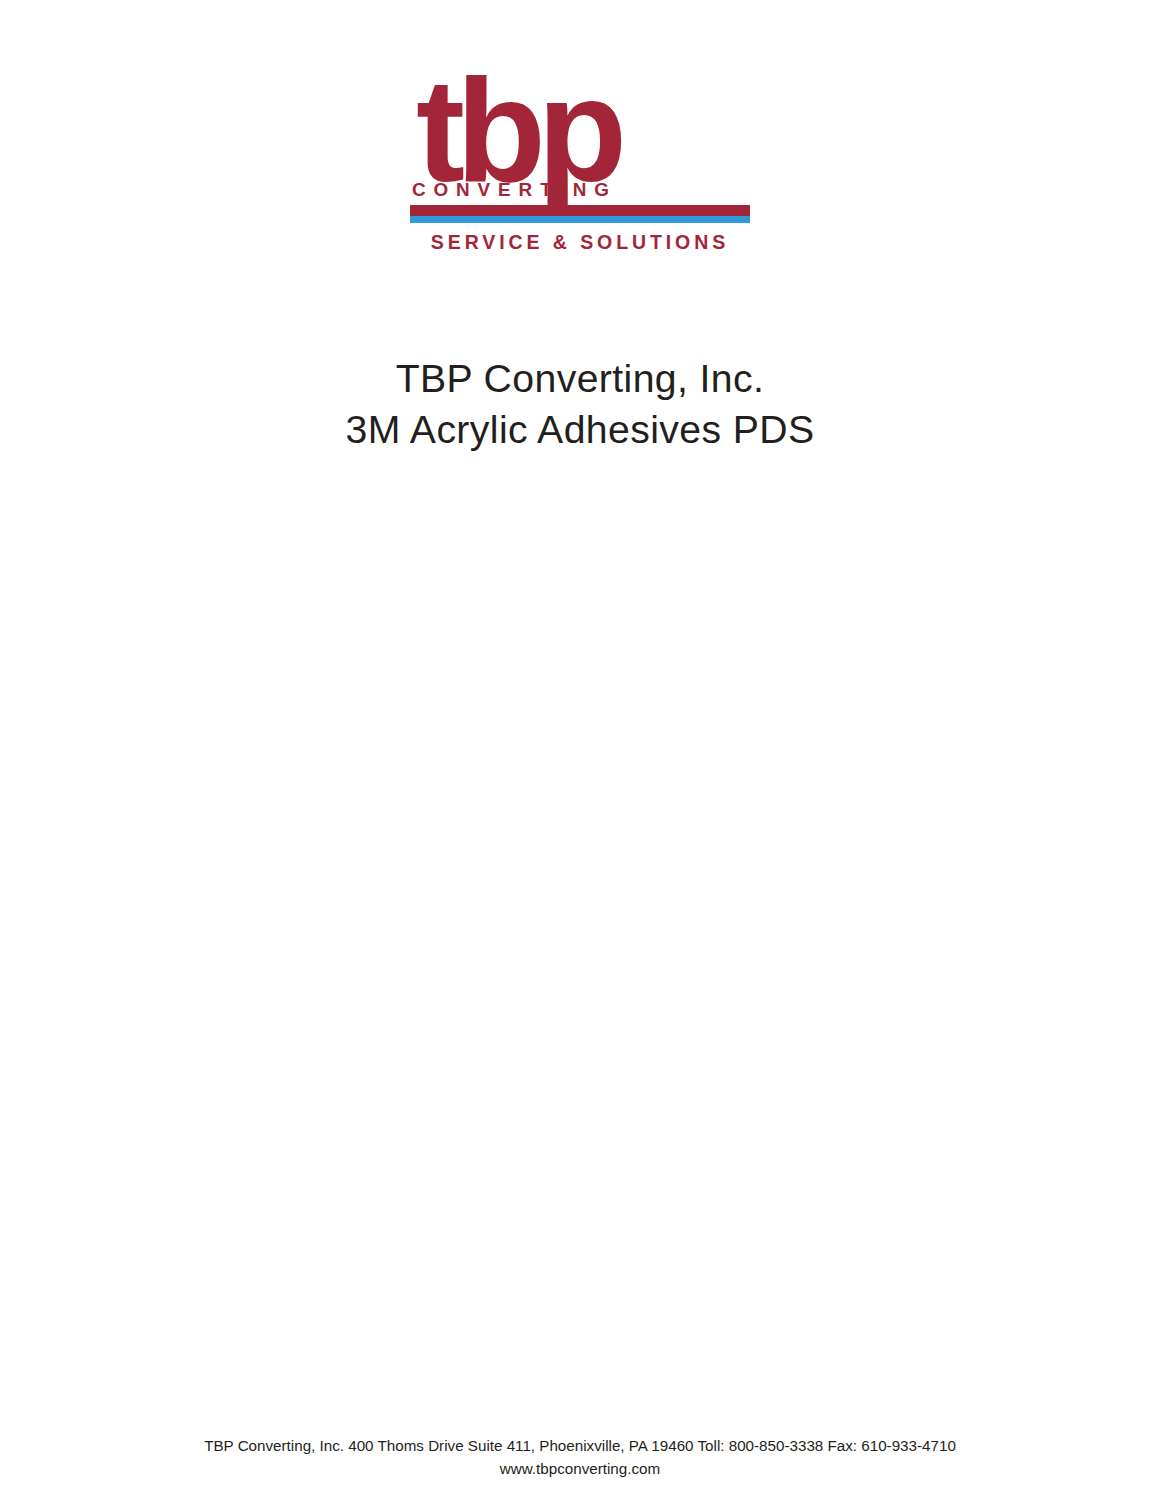tbp CONVERTING
SERVICE & SOLUTIONS
TBP Converting, Inc. 3M Acrylic Adhesives PDS
TBP Converting, Inc. 400 Thoms Drive Suite 411, Phoenixville, PA 19460 Toll: 800-850-3338 Fax: 610-933-4710
www.tbpconverting.com